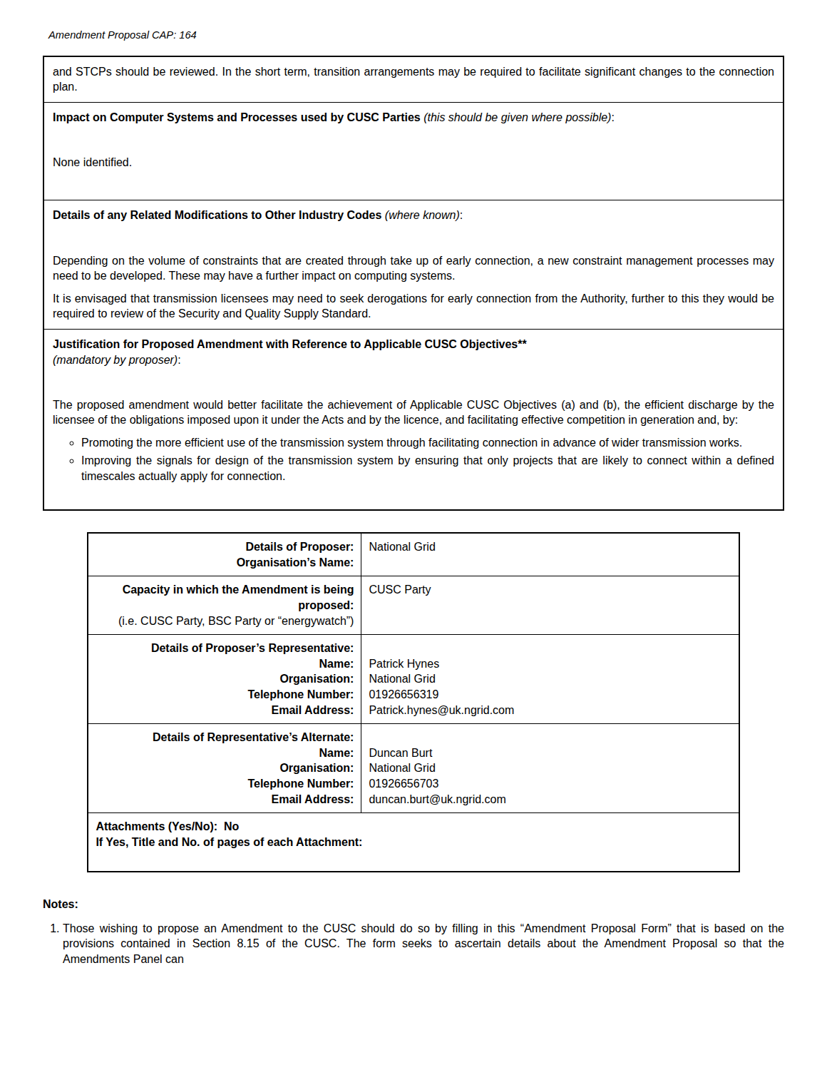Amendment Proposal CAP: 164
| and STCPs should be reviewed. In the short term, transition arrangements may be required to facilitate significant changes to the connection plan. |
| Impact on Computer Systems and Processes used by CUSC Parties (this should be given where possible) : None identified. |
| Details of any Related Modifications to Other Industry Codes (where known) : Depending on the volume of constraints that are created through take up of early connection, a new constraint management processes may need to be developed. These may have a further impact on computing systems. It is envisaged that transmission licensees may need to seek derogations for early connection from the Authority, further to this they would be required to review of the Security and Quality Supply Standard. |
| Justification for Proposed Amendment with Reference to Applicable CUSC Objectives** (mandatory by proposer) : The proposed amendment would better facilitate the achievement of Applicable CUSC Objectives (a) and (b), the efficient discharge by the licensee of the obligations imposed upon it under the Acts and by the licence, and facilitating effective competition in generation and, by: Promoting the more efficient use of the transmission system through facilitating connection in advance of wider transmission works. Improving the signals for design of the transmission system by ensuring that only projects that are likely to connect within a defined timescales actually apply for connection. |
| Details of Proposer: Organisation’s Name: | National Grid |
| Capacity in which the Amendment is being proposed: (i.e. CUSC Party, BSC Party or “energywatch”) | CUSC Party |
| Details of Proposer’s Representative: Name: Organisation: Telephone Number: Email Address: | Patrick Hynes National Grid 01926656319 Patrick.hynes@uk.ngrid.com |
| Details of Representative’s Alternate: Name: Organisation: Telephone Number: Email Address: | Duncan Burt National Grid 01926656703 duncan.burt@uk.ngrid.com |
| Attachments (Yes/No): No If Yes, Title and No. of pages of each Attachment: |
Notes:
Those wishing to propose an Amendment to the CUSC should do so by filling in this “Amendment Proposal Form” that is based on the provisions contained in Section 8.15 of the CUSC. The form seeks to ascertain details about the Amendment Proposal so that the Amendments Panel can